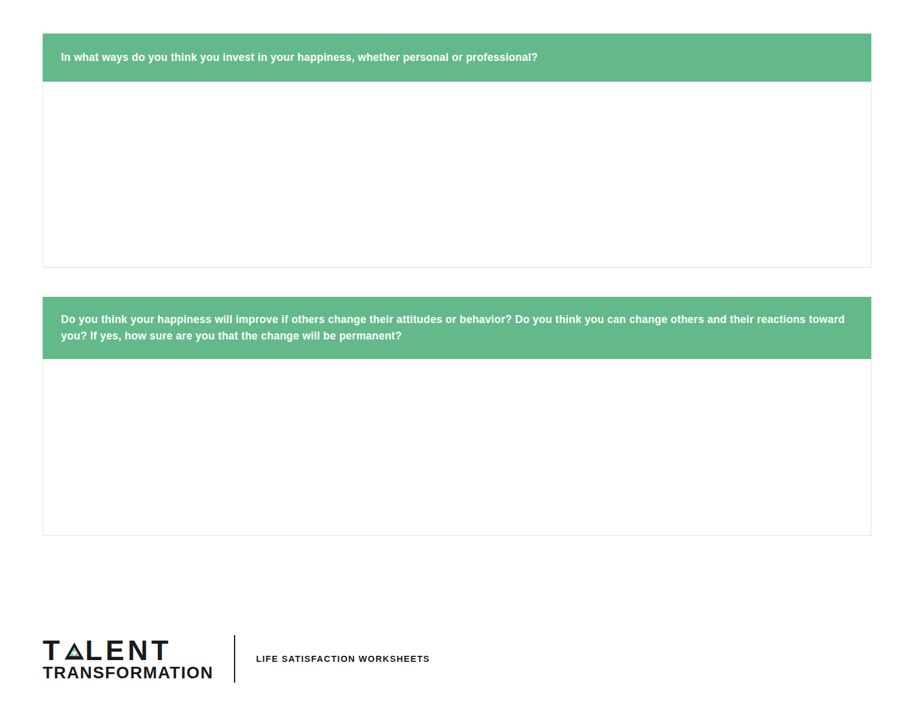In what ways do you think you invest in your happiness, whether personal or professional?
Do you think your happiness will improve if others change their attitudes or behavior? Do you think you can change others and their reactions toward you? If yes, how sure are you that the change will be permanent?
T LENT
TRANSFORMATION
LIFE SATISFACTION WORKSHEETS